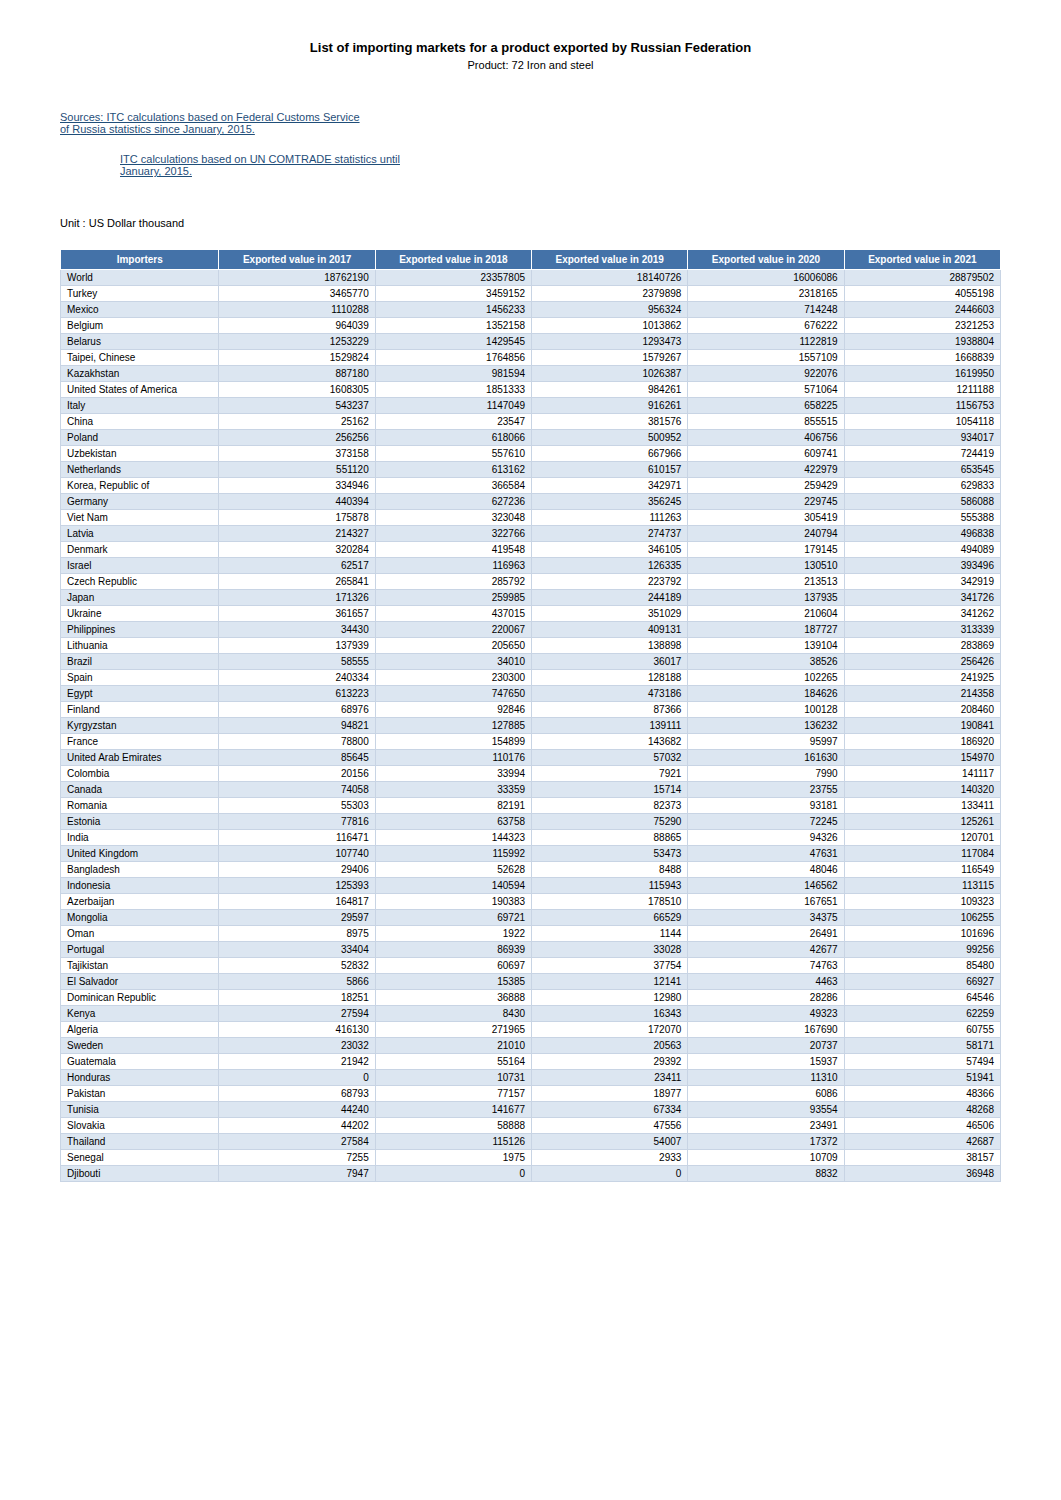List of importing markets for a product exported by Russian Federation
Product: 72 Iron and steel
Sources: ITC calculations based on Federal Customs Service of Russia statistics since January, 2015.
ITC calculations based on UN COMTRADE statistics until January, 2015.
Unit : US Dollar thousand
| Importers | Exported value in 2017 | Exported value in 2018 | Exported value in 2019 | Exported value in 2020 | Exported value in 2021 |
| --- | --- | --- | --- | --- | --- |
| World | 18762190 | 23357805 | 18140726 | 16006086 | 28879502 |
| Turkey | 3465770 | 3459152 | 2379898 | 2318165 | 4055198 |
| Mexico | 1110288 | 1456233 | 956324 | 714248 | 2446603 |
| Belgium | 964039 | 1352158 | 1013862 | 676222 | 2321253 |
| Belarus | 1253229 | 1429545 | 1293473 | 1122819 | 1938804 |
| Taipei, Chinese | 1529824 | 1764856 | 1579267 | 1557109 | 1668839 |
| Kazakhstan | 887180 | 981594 | 1026387 | 922076 | 1619950 |
| United States of America | 1608305 | 1851333 | 984261 | 571064 | 1211188 |
| Italy | 543237 | 1147049 | 916261 | 658225 | 1156753 |
| China | 25162 | 23547 | 381576 | 855515 | 1054118 |
| Poland | 256256 | 618066 | 500952 | 406756 | 934017 |
| Uzbekistan | 373158 | 557610 | 667966 | 609741 | 724419 |
| Netherlands | 551120 | 613162 | 610157 | 422979 | 653545 |
| Korea, Republic of | 334946 | 366584 | 342971 | 259429 | 629833 |
| Germany | 440394 | 627236 | 356245 | 229745 | 586088 |
| Viet Nam | 175878 | 323048 | 111263 | 305419 | 555388 |
| Latvia | 214327 | 322766 | 274737 | 240794 | 496838 |
| Denmark | 320284 | 419548 | 346105 | 179145 | 494089 |
| Israel | 62517 | 116963 | 126335 | 130510 | 393496 |
| Czech Republic | 265841 | 285792 | 223792 | 213513 | 342919 |
| Japan | 171326 | 259985 | 244189 | 137935 | 341726 |
| Ukraine | 361657 | 437015 | 351029 | 210604 | 341262 |
| Philippines | 34430 | 220067 | 409131 | 187727 | 313339 |
| Lithuania | 137939 | 205650 | 138898 | 139104 | 283869 |
| Brazil | 58555 | 34010 | 36017 | 38526 | 256426 |
| Spain | 240334 | 230300 | 128188 | 102265 | 241925 |
| Egypt | 613223 | 747650 | 473186 | 184626 | 214358 |
| Finland | 68976 | 92846 | 87366 | 100128 | 208460 |
| Kyrgyzstan | 94821 | 127885 | 139111 | 136232 | 190841 |
| France | 78800 | 154899 | 143682 | 95997 | 186920 |
| United Arab Emirates | 85645 | 110176 | 57032 | 161630 | 154970 |
| Colombia | 20156 | 33994 | 7921 | 7990 | 141117 |
| Canada | 74058 | 33359 | 15714 | 23755 | 140320 |
| Romania | 55303 | 82191 | 82373 | 93181 | 133411 |
| Estonia | 77816 | 63758 | 75290 | 72245 | 125261 |
| India | 116471 | 144323 | 88865 | 94326 | 120701 |
| United Kingdom | 107740 | 115992 | 53473 | 47631 | 117084 |
| Bangladesh | 29406 | 52628 | 8488 | 48046 | 116549 |
| Indonesia | 125393 | 140594 | 115943 | 146562 | 113115 |
| Azerbaijan | 164817 | 190383 | 178510 | 167651 | 109323 |
| Mongolia | 29597 | 69721 | 66529 | 34375 | 106255 |
| Oman | 8975 | 1922 | 1144 | 26491 | 101696 |
| Portugal | 33404 | 86939 | 33028 | 42677 | 99256 |
| Tajikistan | 52832 | 60697 | 37754 | 74763 | 85480 |
| El Salvador | 5866 | 15385 | 12141 | 4463 | 66927 |
| Dominican Republic | 18251 | 36888 | 12980 | 28286 | 64546 |
| Kenya | 27594 | 8430 | 16343 | 49323 | 62259 |
| Algeria | 416130 | 271965 | 172070 | 167690 | 60755 |
| Sweden | 23032 | 21010 | 20563 | 20737 | 58171 |
| Guatemala | 21942 | 55164 | 29392 | 15937 | 57494 |
| Honduras | 0 | 10731 | 23411 | 11310 | 51941 |
| Pakistan | 68793 | 77157 | 18977 | 6086 | 48366 |
| Tunisia | 44240 | 141677 | 67334 | 93554 | 48268 |
| Slovakia | 44202 | 58888 | 47556 | 23491 | 46506 |
| Thailand | 27584 | 115126 | 54007 | 17372 | 42687 |
| Senegal | 7255 | 1975 | 2933 | 10709 | 38157 |
| Djibouti | 7947 | 0 | 0 | 8832 | 36948 |